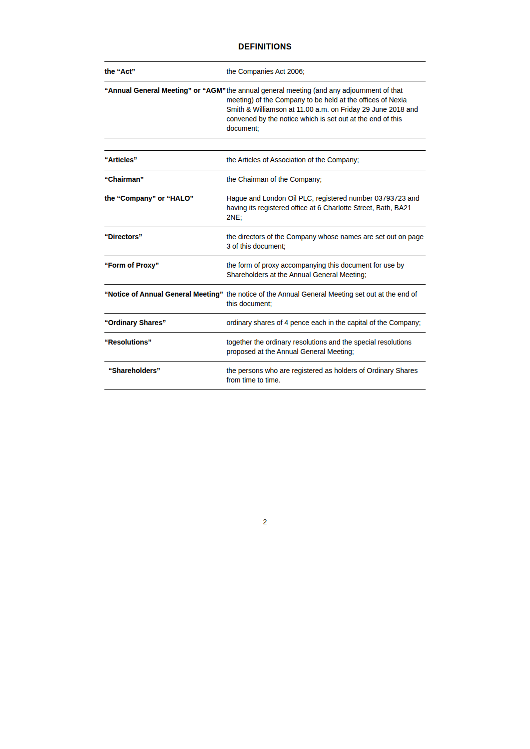DEFINITIONS
| the “Act” | the Companies Act 2006; |
| “Annual General Meeting” or “AGM” | the annual general meeting (and any adjournment of that meeting) of the Company to be held at the offices of Nexia Smith & Williamson at 11.00 a.m. on Friday 29 June 2018 and convened by the notice which is set out at the end of this document; |
| “Articles” | the Articles of Association of the Company; |
| “Chairman” | the Chairman of the Company; |
| the “Company” or “HALO” | Hague and London Oil PLC, registered number 03793723 and having its registered office at 6 Charlotte Street, Bath, BA21 2NE; |
| “Directors” | the directors of the Company whose names are set out on page 3 of this document; |
| “Form of Proxy” | the form of proxy accompanying this document for use by Shareholders at the Annual General Meeting; |
| “Notice of Annual General Meeting” | the notice of the Annual General Meeting set out at the end of this document; |
| “Ordinary Shares” | ordinary shares of 4 pence each in the capital of the Company; |
| “Resolutions” | together the ordinary resolutions and the special resolutions proposed at the Annual General Meeting; |
| “Shareholders” | the persons who are registered as holders of Ordinary Shares from time to time. |
2